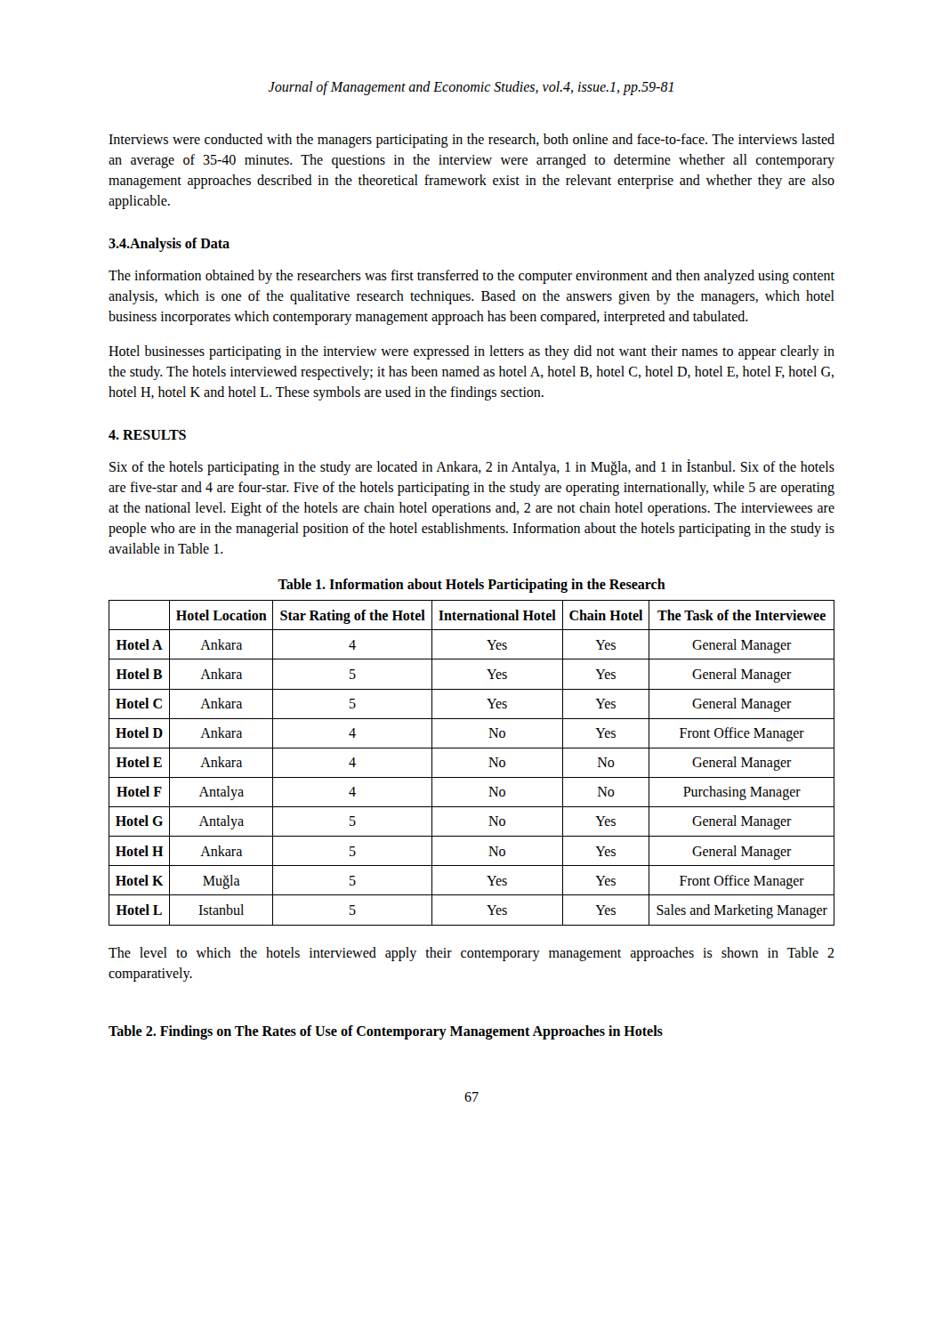Journal of Management and Economic Studies, vol.4, issue.1, pp.59-81
Interviews were conducted with the managers participating in the research, both online and face-to-face. The interviews lasted an average of 35-40 minutes. The questions in the interview were arranged to determine whether all contemporary management approaches described in the theoretical framework exist in the relevant enterprise and whether they are also applicable.
3.4.Analysis of Data
The information obtained by the researchers was first transferred to the computer environment and then analyzed using content analysis, which is one of the qualitative research techniques. Based on the answers given by the managers, which hotel business incorporates which contemporary management approach has been compared, interpreted and tabulated.
Hotel businesses participating in the interview were expressed in letters as they did not want their names to appear clearly in the study. The hotels interviewed respectively; it has been named as hotel A, hotel B, hotel C, hotel D, hotel E, hotel F, hotel G, hotel H, hotel K and hotel L. These symbols are used in the findings section.
4. RESULTS
Six of the hotels participating in the study are located in Ankara, 2 in Antalya, 1 in Muğla, and 1 in İstanbul. Six of the hotels are five-star and 4 are four-star. Five of the hotels participating in the study are operating internationally, while 5 are operating at the national level. Eight of the hotels are chain hotel operations and, 2 are not chain hotel operations. The interviewees are people who are in the managerial position of the hotel establishments. Information about the hotels participating in the study is available in Table 1.
Table 1. Information about Hotels Participating in the Research
| | Hotel Location | Star Rating of the Hotel | International Hotel | Chain Hotel | The Task of the Interviewee |
| --- | --- | --- | --- | --- | --- |
| Hotel A | Ankara | 4 | Yes | Yes | General Manager |
| Hotel B | Ankara | 5 | Yes | Yes | General Manager |
| Hotel C | Ankara | 5 | Yes | Yes | General Manager |
| Hotel D | Ankara | 4 | No | Yes | Front Office Manager |
| Hotel E | Ankara | 4 | No | No | General Manager |
| Hotel F | Antalya | 4 | No | No | Purchasing Manager |
| Hotel G | Antalya | 5 | No | Yes | General Manager |
| Hotel H | Ankara | 5 | No | Yes | General Manager |
| Hotel K | Muğla | 5 | Yes | Yes | Front Office Manager |
| Hotel L | Istanbul | 5 | Yes | Yes | Sales and Marketing Manager |
The level to which the hotels interviewed apply their contemporary management approaches is shown in Table 2 comparatively.
Table 2. Findings on The Rates of Use of Contemporary Management Approaches in Hotels
67